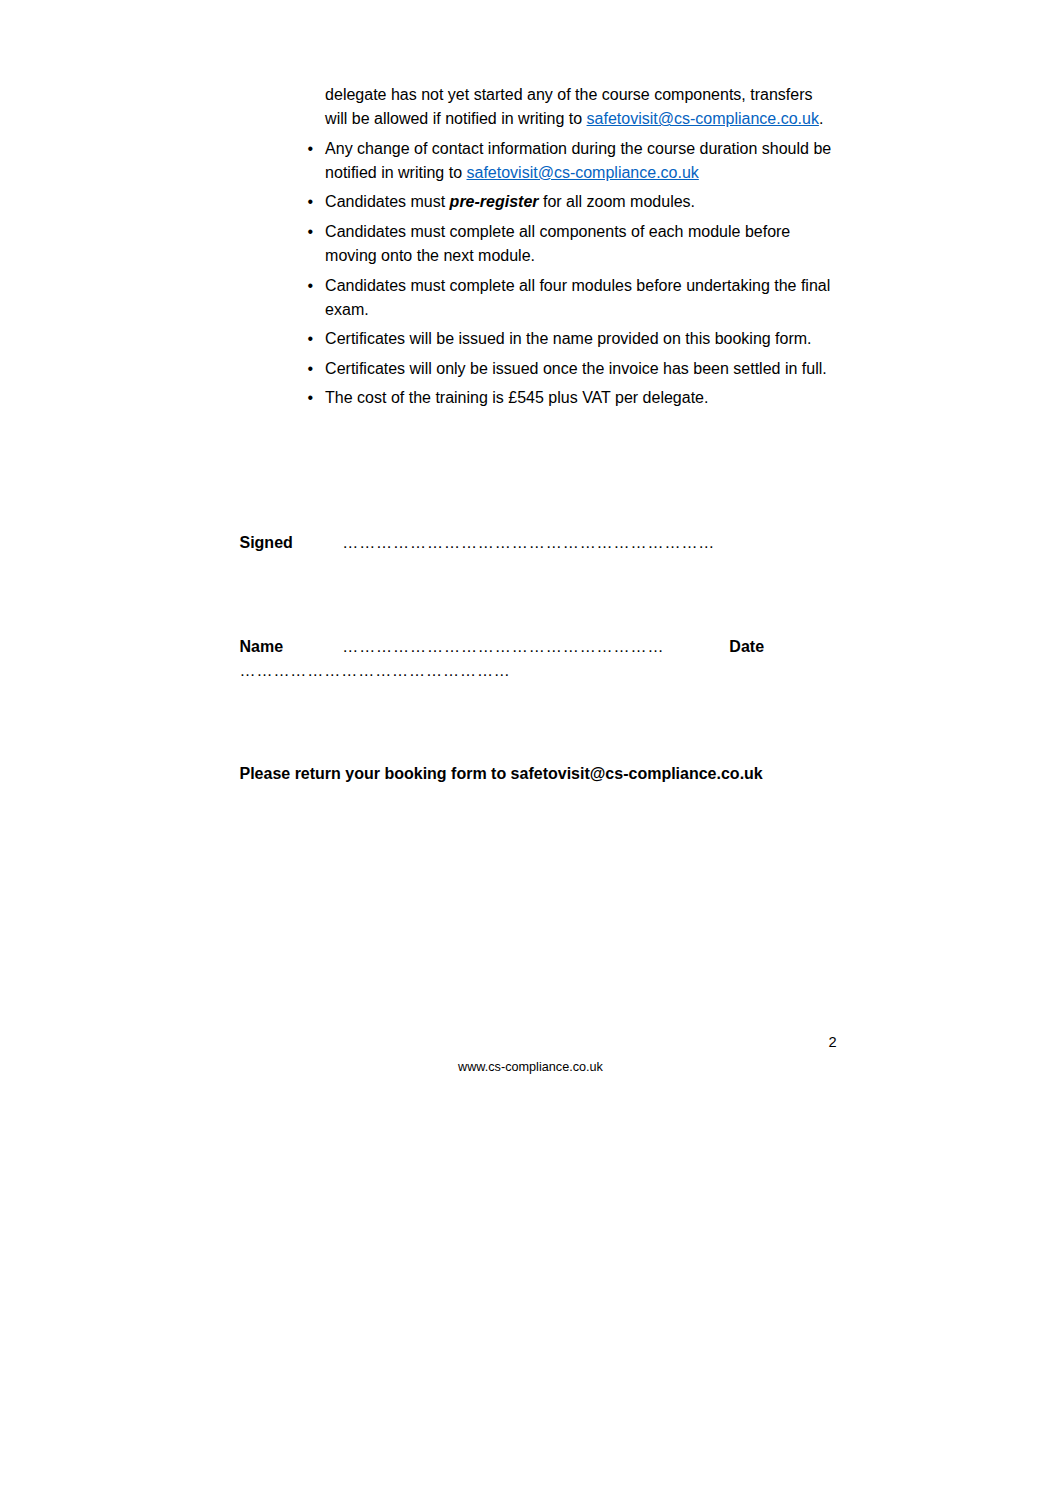delegate has not yet started any of the course components, transfers will be allowed if notified in writing to safetovisit@cs-compliance.co.uk.
Any change of contact information during the course duration should be notified in writing to safetovisit@cs-compliance.co.uk
Candidates must pre-register for all zoom modules.
Candidates must complete all components of each module before moving onto the next module.
Candidates must complete all four modules before undertaking the final exam.
Certificates will be issued in the name provided on this booking form.
Certificates will only be issued once the invoice has been settled in full.
The cost of the training is £545 plus VAT per delegate.
Signed …………………………………………………………
Name ………………………………………………… Date …………………………………………
Please return your booking form to safetovisit@cs-compliance.co.uk
2
www.cs-compliance.co.uk